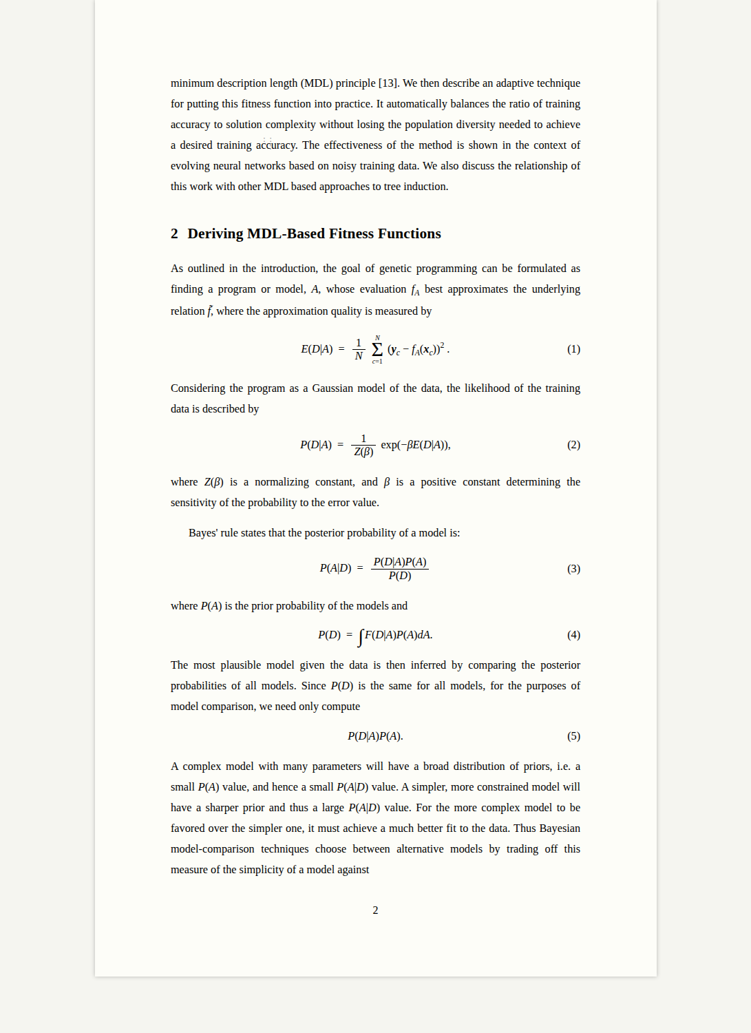minimum description length (MDL) principle [13]. We then describe an adaptive technique for putting this fitness function into practice. It automatically balances the ratio of training accuracy to solution complexity without losing the population diversity needed to achieve a desired training accuracy. The effectiveness of the method is shown in the context of evolving neural networks based on noisy training data. We also discuss the relationship of this work with other MDL based approaches to tree induction.
: :
:
2 Deriving MDL-Based Fitness Functions
As outlined in the introduction, the goal of genetic programming can be formulated as finding a program or model, A, whose evaluation fA best approximates the underlying relation f̃, where the approximation quality is measured by
E(D|A) = 1 N NΣc=1 (yc − fA(xc))2 .
(1)
Considering the program as a Gaussian model of the data, the likelihood of the training data is described by
P(D|A) = 1 Z(β) exp(−βE(D|A)),
(2)
where Z(β) is a normalizing constant, and β is a positive constant determining the sensitivity of the probability to the error value.
Bayes' rule states that the posterior probability of a model is:
P(A|D) = P(D|A)P(A) P(D)
(3)
where P(A) is the prior probability of the models and
P(D) = ∫F(D|A)P(A)dA.
(4)
The most plausible model given the data is then inferred by comparing the posterior probabilities of all models. Since P(D) is the same for all models, for the purposes of model comparison, we need only compute
P(D|A)P(A).
(5)
A complex model with many parameters will have a broad distribution of priors, i.e. a small P(A) value, and hence a small P(A|D) value. A simpler, more constrained model will have a sharper prior and thus a large P(A|D) value. For the more complex model to be favored over the simpler one, it must achieve a much better fit to the data. Thus Bayesian model-comparison techniques choose between alternative models by trading off this measure of the simplicity of a model against
2